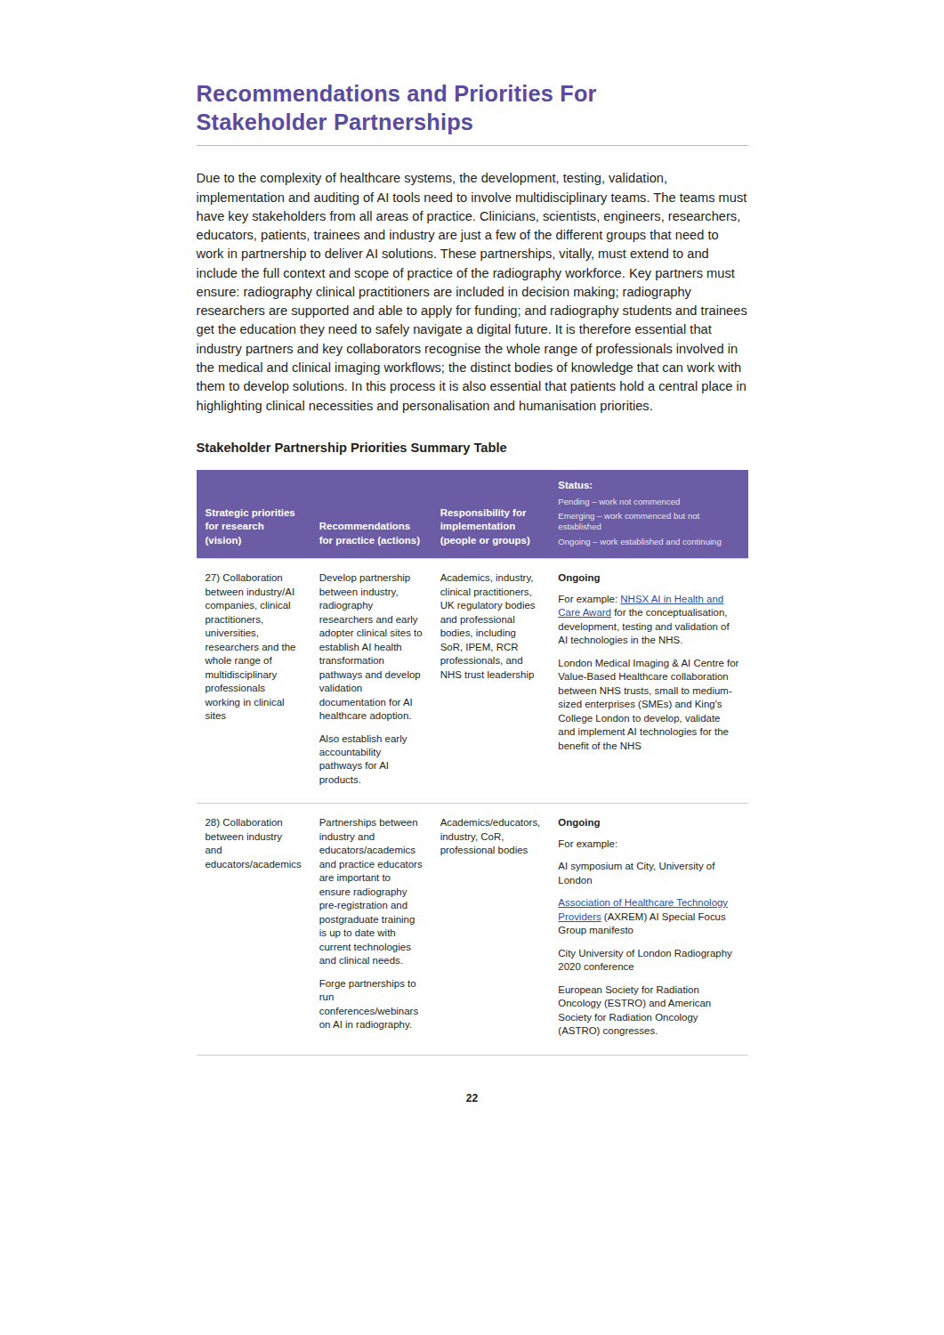Recommendations and Priorities For
Stakeholder Partnerships
Due to the complexity of healthcare systems, the development, testing, validation, implementation and auditing of AI tools need to involve multidisciplinary teams. The teams must have key stakeholders from all areas of practice. Clinicians, scientists, engineers, researchers, educators, patients, trainees and industry are just a few of the different groups that need to work in partnership to deliver AI solutions. These partnerships, vitally, must extend to and include the full context and scope of practice of the radiography workforce. Key partners must ensure: radiography clinical practitioners are included in decision making; radiography researchers are supported and able to apply for funding; and radiography students and trainees get the education they need to safely navigate a digital future. It is therefore essential that industry partners and key collaborators recognise the whole range of professionals involved in the medical and clinical imaging workflows; the distinct bodies of knowledge that can work with them to develop solutions. In this process it is also essential that patients hold a central place in highlighting clinical necessities and personalisation and humanisation priorities.
Stakeholder Partnership Priorities Summary Table
| Strategic priorities for research (vision) | Recommendations for practice (actions) | Responsibility for implementation (people or groups) | Status: Pending – work not commenced Emerging – work commenced but not established Ongoing – work established and continuing |
| --- | --- | --- | --- |
| 27) Collaboration between industry/AI companies, clinical practitioners, universities, researchers and the whole range of multidisciplinary professionals working in clinical sites | Develop partnership between industry, radiography researchers and early adopter clinical sites to establish AI health transformation pathways and develop validation documentation for AI healthcare adoption. Also establish early accountability pathways for AI products. | Academics, industry, clinical practitioners, UK regulatory bodies and professional bodies, including SoR, IPEM, RCR professionals, and NHS trust leadership | Ongoing For example: NHSX AI in Health and Care Award for the conceptualisation, development, testing and validation of AI technologies in the NHS. London Medical Imaging & AI Centre for Value-Based Healthcare collaboration between NHS trusts, small to medium-sized enterprises (SMEs) and King's College London to develop, validate and implement AI technologies for the benefit of the NHS |
| 28) Collaboration between industry and educators/academics | Partnerships between industry and educators/academics and practice educators are important to ensure radiography pre-registration and postgraduate training is up to date with current technologies and clinical needs. Forge partnerships to run conferences/webinars on AI in radiography. | Academics/educators, industry, CoR, professional bodies | Ongoing For example: AI symposium at City, University of London Association of Healthcare Technology Providers (AXREM) AI Special Focus Group manifesto City University of London Radiography 2020 conference European Society for Radiation Oncology (ESTRO) and American Society for Radiation Oncology (ASTRO) congresses. |
22